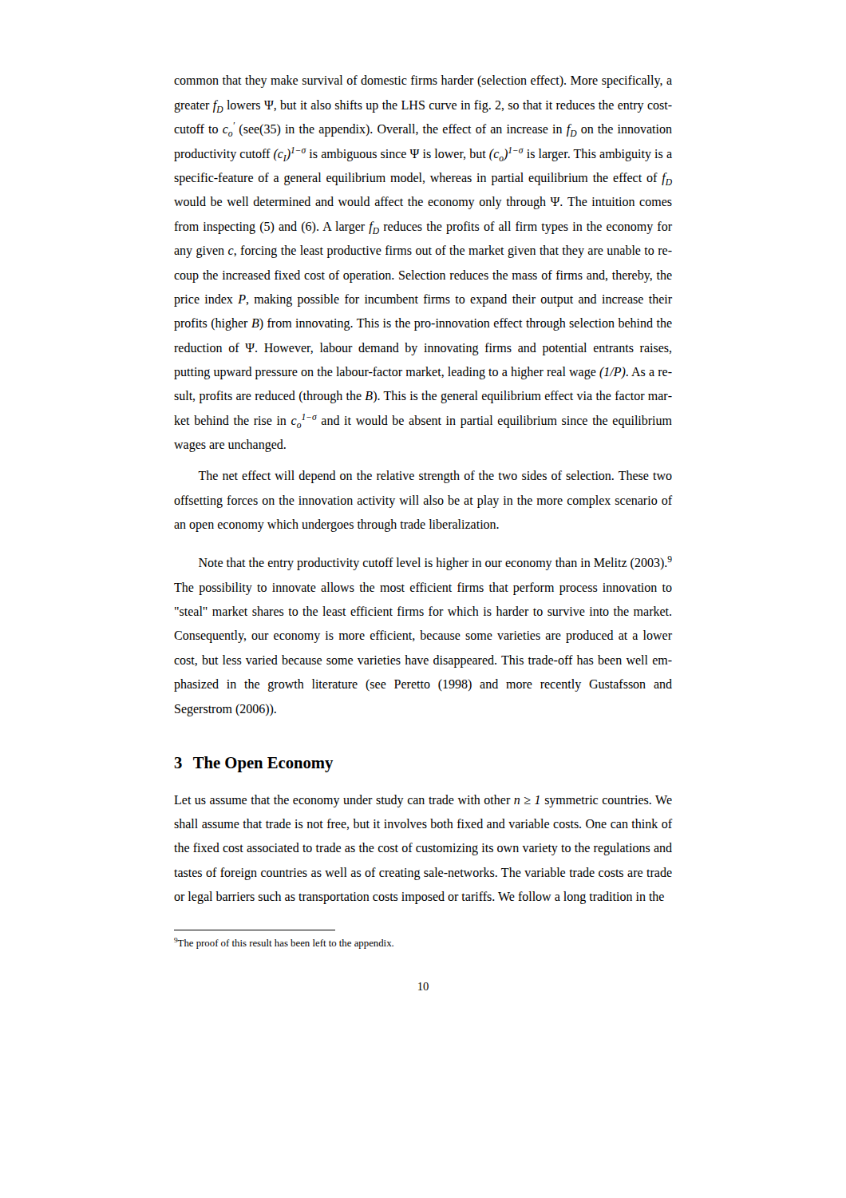common that they make survival of domestic firms harder (selection effect). More specifically, a greater fD lowers Ψ, but it also shifts up the LHS curve in fig. 2, so that it reduces the entry cost-cutoff to co′ (see(35) in the appendix). Overall, the effect of an increase in fD on the innovation productivity cutoff (cI)1−σ is ambiguous since Ψ is lower, but (co)1−σ is larger. This ambiguity is a specific-feature of a general equilibrium model, whereas in partial equilibrium the effect of fD would be well determined and would affect the economy only through Ψ. The intuition comes from inspecting (5) and (6). A larger fD reduces the profits of all firm types in the economy for any given c, forcing the least productive firms out of the market given that they are unable to recoup the increased fixed cost of operation. Selection reduces the mass of firms and, thereby, the price index P, making possible for incumbent firms to expand their output and increase their profits (higher B) from innovating. This is the pro-innovation effect through selection behind the reduction of Ψ. However, labour demand by innovating firms and potential entrants raises, putting upward pressure on the labour-factor market, leading to a higher real wage (1/P). As a result, profits are reduced (through the B). This is the general equilibrium effect via the factor market behind the rise in co1−σ and it would be absent in partial equilibrium since the equilibrium wages are unchanged.
The net effect will depend on the relative strength of the two sides of selection. These two offsetting forces on the innovation activity will also be at play in the more complex scenario of an open economy which undergoes through trade liberalization.
Note that the entry productivity cutoff level is higher in our economy than in Melitz (2003).9 The possibility to innovate allows the most efficient firms that perform process innovation to "steal" market shares to the least efficient firms for which is harder to survive into the market. Consequently, our economy is more efficient, because some varieties are produced at a lower cost, but less varied because some varieties have disappeared. This trade-off has been well emphasized in the growth literature (see Peretto (1998) and more recently Gustafsson and Segerstrom (2006)).
3 The Open Economy
Let us assume that the economy under study can trade with other n ≥ 1 symmetric countries. We shall assume that trade is not free, but it involves both fixed and variable costs. One can think of the fixed cost associated to trade as the cost of customizing its own variety to the regulations and tastes of foreign countries as well as of creating sale-networks. The variable trade costs are trade or legal barriers such as transportation costs imposed or tariffs. We follow a long tradition in the
9The proof of this result has been left to the appendix.
10